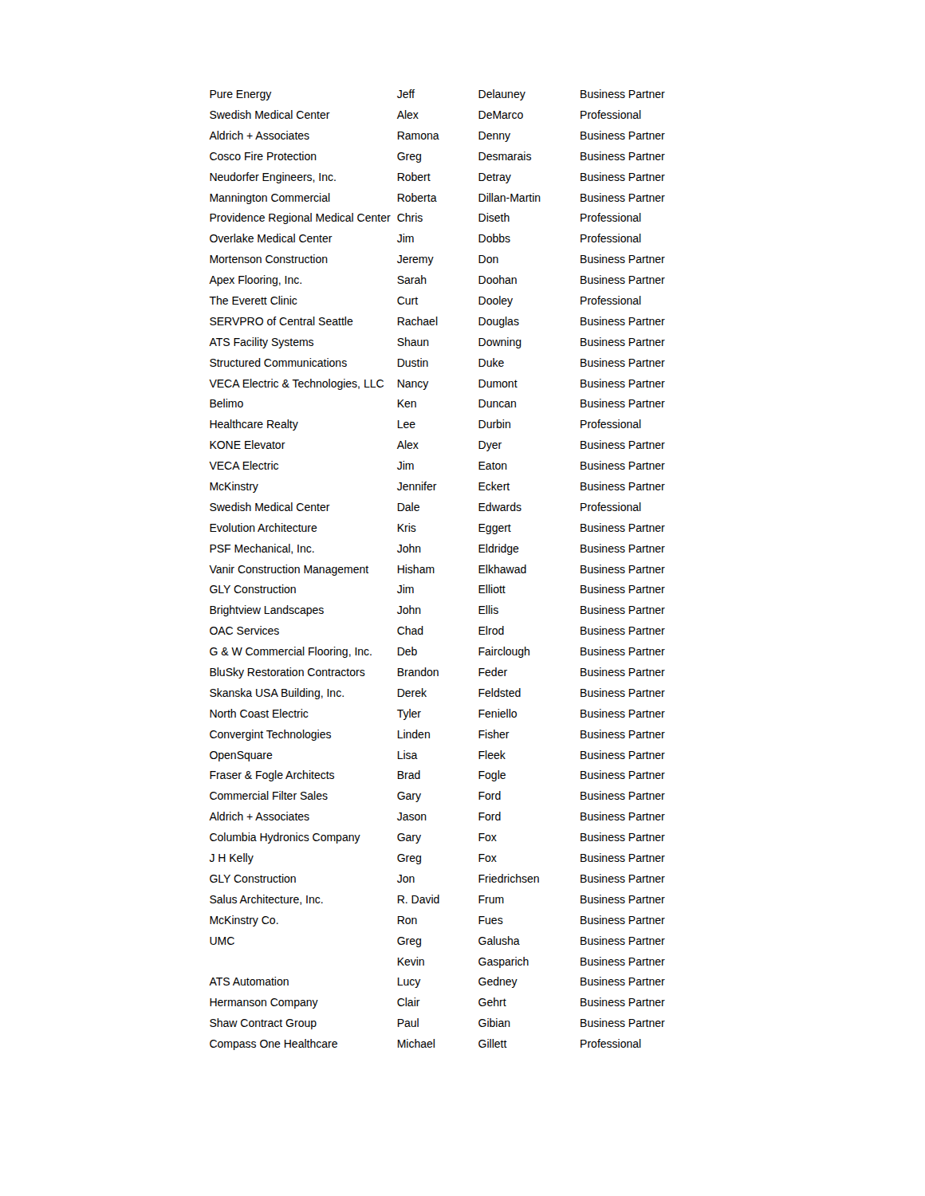| Pure Energy | Jeff | Delauney | Business Partner |
| Swedish Medical Center | Alex | DeMarco | Professional |
| Aldrich + Associates | Ramona | Denny | Business Partner |
| Cosco Fire Protection | Greg | Desmarais | Business Partner |
| Neudorfer Engineers, Inc. | Robert | Detray | Business Partner |
| Mannington Commercial | Roberta | Dillan-Martin | Business Partner |
| Providence Regional Medical Center | Chris | Diseth | Professional |
| Overlake Medical Center | Jim | Dobbs | Professional |
| Mortenson Construction | Jeremy | Don | Business Partner |
| Apex Flooring, Inc. | Sarah | Doohan | Business Partner |
| The Everett Clinic | Curt | Dooley | Professional |
| SERVPRO of Central Seattle | Rachael | Douglas | Business Partner |
| ATS Facility Systems | Shaun | Downing | Business Partner |
| Structured Communications | Dustin | Duke | Business Partner |
| VECA Electric & Technologies, LLC | Nancy | Dumont | Business Partner |
| Belimo | Ken | Duncan | Business Partner |
| Healthcare Realty | Lee | Durbin | Professional |
| KONE Elevator | Alex | Dyer | Business Partner |
| VECA Electric | Jim | Eaton | Business Partner |
| McKinstry | Jennifer | Eckert | Business Partner |
| Swedish Medical Center | Dale | Edwards | Professional |
| Evolution Architecture | Kris | Eggert | Business Partner |
| PSF Mechanical, Inc. | John | Eldridge | Business Partner |
| Vanir Construction Management | Hisham | Elkhawad | Business Partner |
| GLY Construction | Jim | Elliott | Business Partner |
| Brightview Landscapes | John | Ellis | Business Partner |
| OAC Services | Chad | Elrod | Business Partner |
| G & W Commercial Flooring, Inc. | Deb | Fairclough | Business Partner |
| BluSky Restoration Contractors | Brandon | Feder | Business Partner |
| Skanska USA Building, Inc. | Derek | Feldsted | Business Partner |
| North Coast Electric | Tyler | Feniello | Business Partner |
| Convergint Technologies | Linden | Fisher | Business Partner |
| OpenSquare | Lisa | Fleek | Business Partner |
| Fraser & Fogle Architects | Brad | Fogle | Business Partner |
| Commercial Filter Sales | Gary | Ford | Business Partner |
| Aldrich + Associates | Jason | Ford | Business Partner |
| Columbia Hydronics Company | Gary | Fox | Business Partner |
| J H Kelly | Greg | Fox | Business Partner |
| GLY Construction | Jon | Friedrichsen | Business Partner |
| Salus Architecture, Inc. | R. David | Frum | Business Partner |
| McKinstry Co. | Ron | Fues | Business Partner |
| UMC | Greg | Galusha | Business Partner |
| | Kevin | Gasparich | Business Partner |
| ATS Automation | Lucy | Gedney | Business Partner |
| Hermanson Company | Clair | Gehrt | Business Partner |
| Shaw Contract Group | Paul | Gibian | Business Partner |
| Compass One Healthcare | Michael | Gillett | Professional |